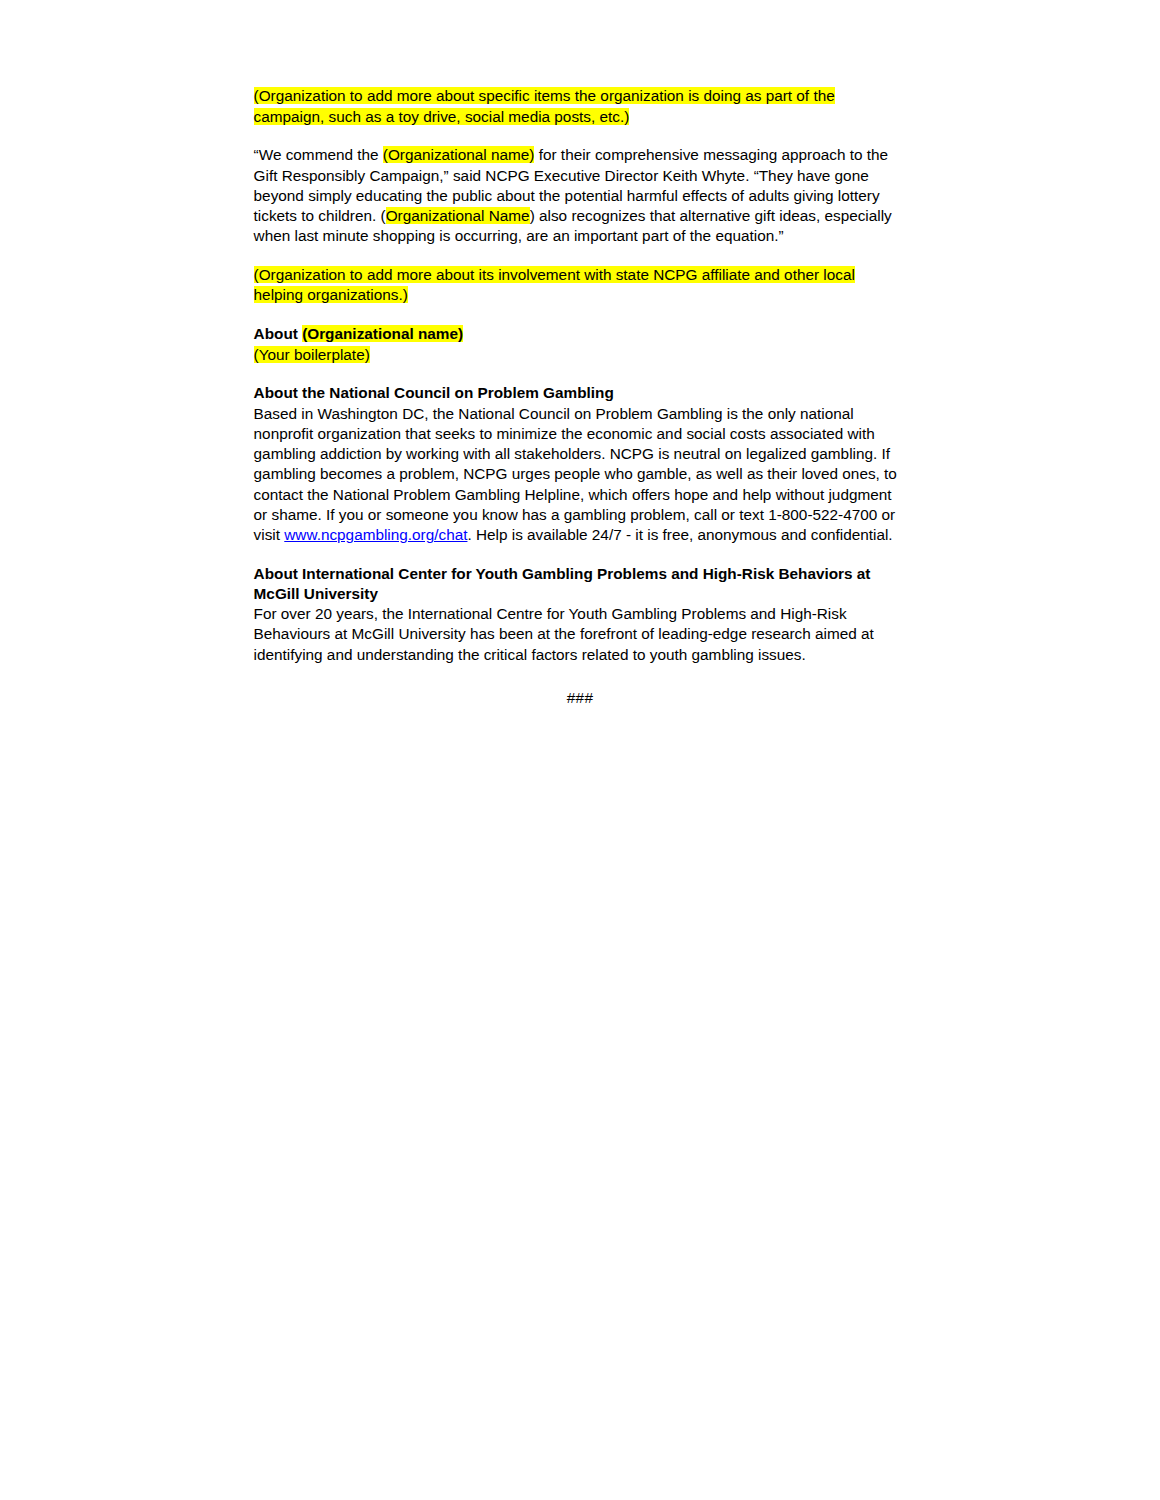(Organization to add more about specific items the organization is doing as part of the campaign, such as a toy drive, social media posts, etc.)
“We commend the (Organizational name) for their comprehensive messaging approach to the Gift Responsibly Campaign,” said NCPG Executive Director Keith Whyte. “They have gone beyond simply educating the public about the potential harmful effects of adults giving lottery tickets to children. (Organizational Name) also recognizes that alternative gift ideas, especially when last minute shopping is occurring, are an important part of the equation.”
(Organization to add more about its involvement with state NCPG affiliate and other local helping organizations.)
About (Organizational name)
(Your boilerplate)
About the National Council on Problem Gambling
Based in Washington DC, the National Council on Problem Gambling is the only national nonprofit organization that seeks to minimize the economic and social costs associated with gambling addiction by working with all stakeholders. NCPG is neutral on legalized gambling. If gambling becomes a problem, NCPG urges people who gamble, as well as their loved ones, to contact the National Problem Gambling Helpline, which offers hope and help without judgment or shame. If you or someone you know has a gambling problem, call or text 1-800-522-4700 or visit www.ncpgambling.org/chat. Help is available 24/7 - it is free, anonymous and confidential.
About International Center for Youth Gambling Problems and High-Risk Behaviors at McGill University
For over 20 years, the International Centre for Youth Gambling Problems and High-Risk Behaviours at McGill University has been at the forefront of leading-edge research aimed at identifying and understanding the critical factors related to youth gambling issues.
###